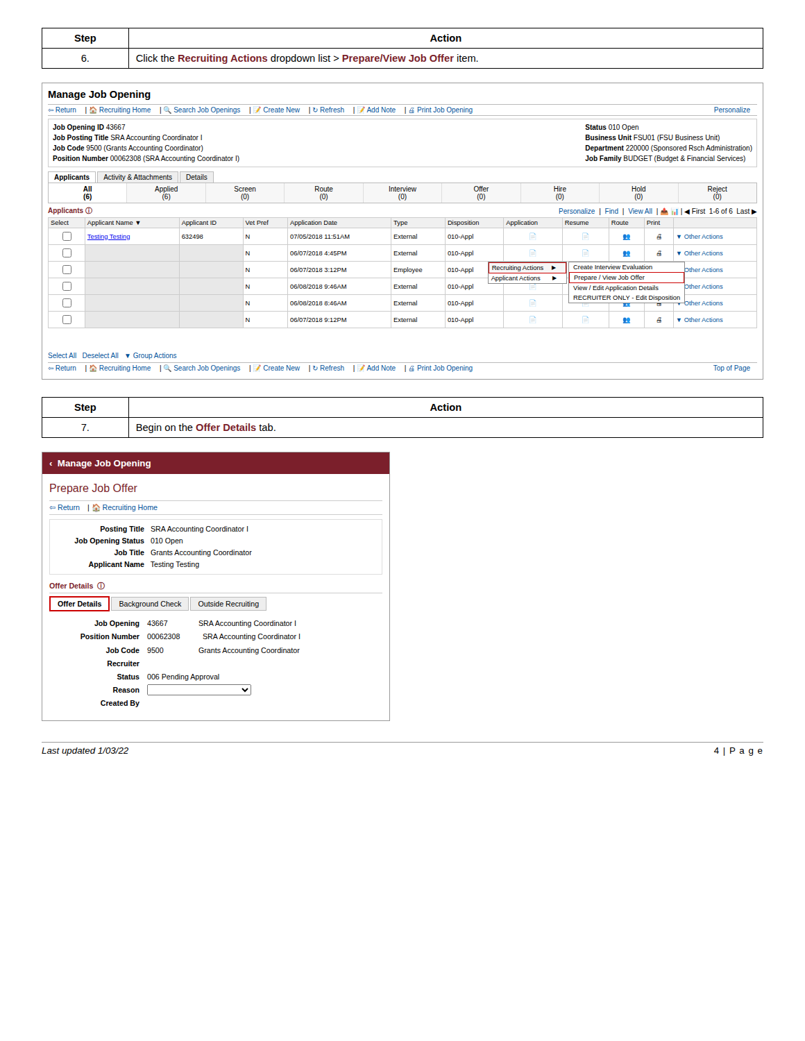| Step | Action |
| --- | --- |
| 6. | Click the Recruiting Actions dropdown list > Prepare/View Job Offer item. |
Manage Job Opening
⇦ Return | 🏠 Recruiting Home | 🔍 Search Job Openings | 📝 Create New | ↻ Refresh | 📝 Add Note | 🖨 Print Job Opening
Personalize
Job Opening ID 43667
Job Posting Title SRA Accounting Coordinator I
Job Code 9500 (Grants Accounting Coordinator)
Position Number 00062308 (SRA Accounting Coordinator I)
Status 010 Open
Business Unit FSU01 (FSU Business Unit)
Department 220000 (Sponsored Rsch Administration)
Job Family BUDGET (Budget & Financial Services)
Applicants Activity & Attachments Details
All
(6)
Applied
(6)
Screen
(0)
Route
(0)
Interview
(0)
Offer
(0)
Hire
(0)
Hold
(0)
Reject
(0)
Applicants ⓘ
Personalize | Find | View All | 📤 📊 | ◀ First 1-6 of 6 Last ▶
| Select | Applicant Name ▼ | Applicant ID | Vet Pref | Application Date | Type | Disposition | Application | Resume | Route | Print | |
| --- | --- | --- | --- | --- | --- | --- | --- | --- | --- | --- | --- |
| | Testing Testing | 632498 | N | 07/05/2018 11:51AM | External | 010-Appl | 📄 | 📄 | 👥 | 🖨 | ▼ Other Actions |
| | | | N | 06/07/2018 4:45PM | External | 010-Appl | 📄 | 📄 | 👥 | 🖨 | ▼ Other Actions |
| | | | N | 06/07/2018 3:12PM | Employee | 010-Appl | 📄 | 📄 | 👥 | 🖨 | ▼ Other Actions |
| | | | N | 06/08/2018 9:46AM | External | 010-Appl | 📄 | 📄 | 👥 | 🖨 | ▼ Other Actions |
| | | | N | 06/08/2018 8:46AM | External | 010-Appl | 📄 | 📄 | 👥 | 🖨 | ▼ Other Actions |
| | | | N | 06/07/2018 9:12PM | External | 010-Appl | 📄 | 📄 | 👥 | 🖨 | ▼ Other Actions |
Recruiting Actions
Applicant Actions
Create Interview Evaluation
Prepare / View Job Offer
View / Edit Application Details
RECRUITER ONLY - Edit Disposition
Select All Deselect All ▼ Group Actions
⇦ Return | 🏠 Recruiting Home | 🔍 Search Job Openings | 📝 Create New | ↻ Refresh | 📝 Add Note | 🖨 Print Job Opening
Top of Page
| Step | Action |
| --- | --- |
| 7. | Begin on the Offer Details tab. |
‹ Manage Job Opening
Prepare Job Offer
⇦ Return | 🏠 Recruiting Home
Posting Title SRA Accounting Coordinator I
Job Opening Status 010 Open
Job Title Grants Accounting Coordinator
Applicant Name Testing Testing
Offer Details ⓘ
Offer Details Background Check Outside Recruiting
Job Opening 43667 SRA Accounting Coordinator I
Position Number 00062308 SRA Accounting Coordinator I
Job Code 9500 Grants Accounting Coordinator
Recruiter
Status 006 Pending Approval
Reason
Created By
Last updated 1/03/22
4 | P a g e